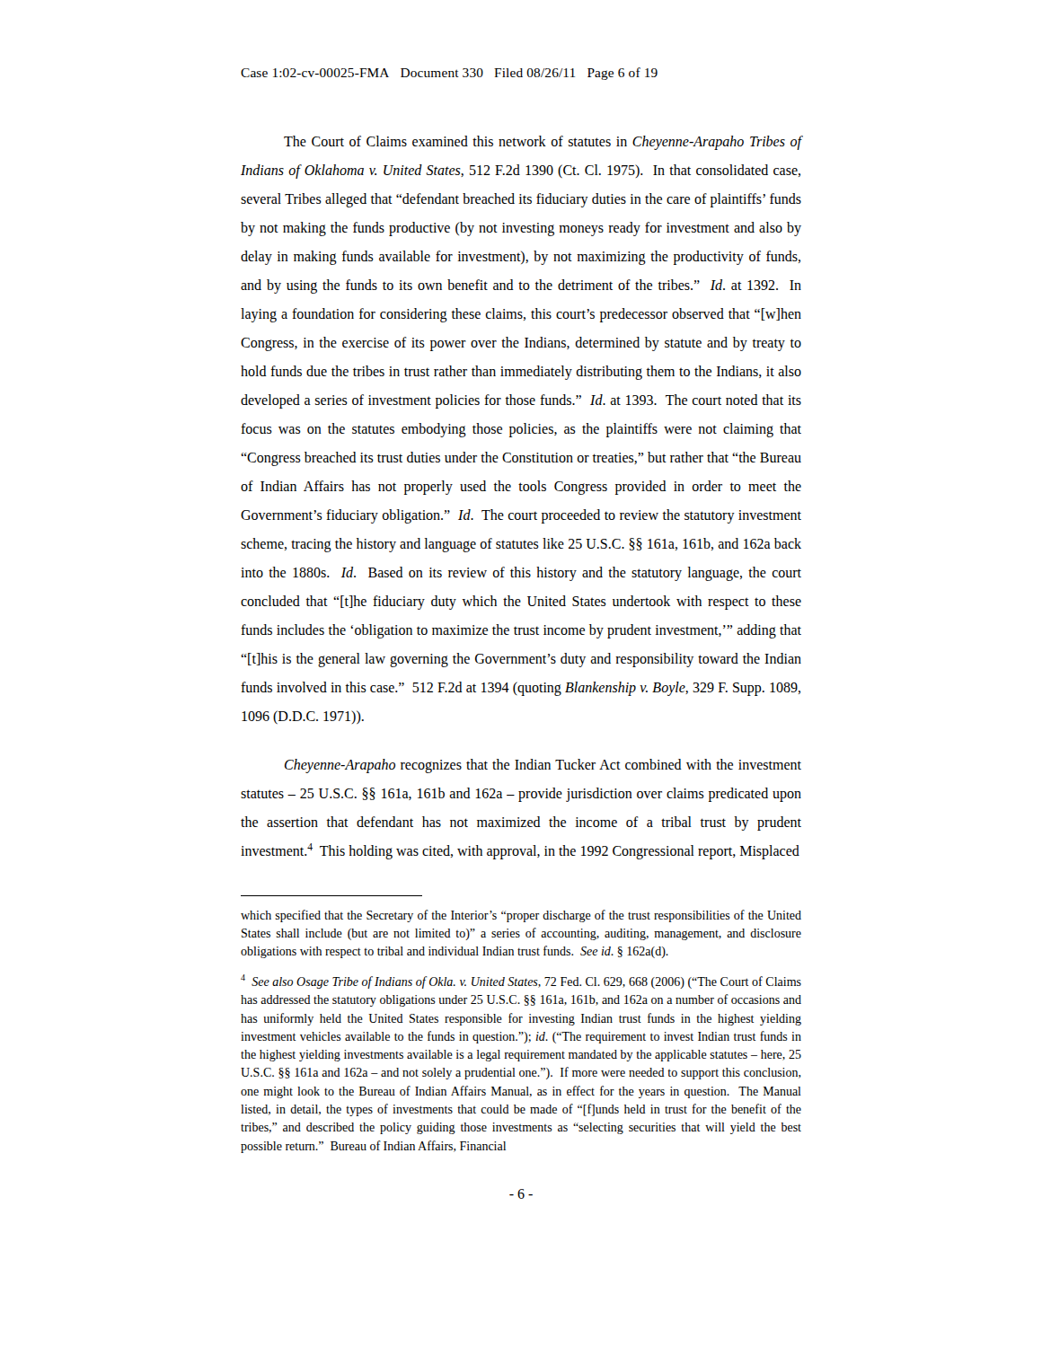Case 1:02-cv-00025-FMA Document 330 Filed 08/26/11 Page 6 of 19
The Court of Claims examined this network of statutes in Cheyenne-Arapaho Tribes of Indians of Oklahoma v. United States, 512 F.2d 1390 (Ct. Cl. 1975). In that consolidated case, several Tribes alleged that “defendant breached its fiduciary duties in the care of plaintiffs’ funds by not making the funds productive (by not investing moneys ready for investment and also by delay in making funds available for investment), by not maximizing the productivity of funds, and by using the funds to its own benefit and to the detriment of the tribes.” Id. at 1392. In laying a foundation for considering these claims, this court’s predecessor observed that “[w]hen Congress, in the exercise of its power over the Indians, determined by statute and by treaty to hold funds due the tribes in trust rather than immediately distributing them to the Indians, it also developed a series of investment policies for those funds.” Id. at 1393. The court noted that its focus was on the statutes embodying those policies, as the plaintiffs were not claiming that “Congress breached its trust duties under the Constitution or treaties,” but rather that “the Bureau of Indian Affairs has not properly used the tools Congress provided in order to meet the Government’s fiduciary obligation.” Id. The court proceeded to review the statutory investment scheme, tracing the history and language of statutes like 25 U.S.C. §§ 161a, 161b, and 162a back into the 1880s. Id. Based on its review of this history and the statutory language, the court concluded that “[t]he fiduciary duty which the United States undertook with respect to these funds includes the ‘obligation to maximize the trust income by prudent investment,’” adding that “[t]his is the general law governing the Government’s duty and responsibility toward the Indian funds involved in this case.” 512 F.2d at 1394 (quoting Blankenship v. Boyle, 329 F. Supp. 1089, 1096 (D.D.C. 1971)).
Cheyenne-Arapaho recognizes that the Indian Tucker Act combined with the investment statutes – 25 U.S.C. §§ 161a, 161b and 162a – provide jurisdiction over claims predicated upon the assertion that defendant has not maximized the income of a tribal trust by prudent investment.4 This holding was cited, with approval, in the 1992 Congressional report, Misplaced
which specified that the Secretary of the Interior’s “proper discharge of the trust responsibilities of the United States shall include (but are not limited to)” a series of accounting, auditing, management, and disclosure obligations with respect to tribal and individual Indian trust funds. See id. § 162a(d).
4 See also Osage Tribe of Indians of Okla. v. United States, 72 Fed. Cl. 629, 668 (2006) (“The Court of Claims has addressed the statutory obligations under 25 U.S.C. §§ 161a, 161b, and 162a on a number of occasions and has uniformly held the United States responsible for investing Indian trust funds in the highest yielding investment vehicles available to the funds in question.”); id. (“The requirement to invest Indian trust funds in the highest yielding investments available is a legal requirement mandated by the applicable statutes – here, 25 U.S.C. §§ 161a and 162a – and not solely a prudential one.”). If more were needed to support this conclusion, one might look to the Bureau of Indian Affairs Manual, as in effect for the years in question. The Manual listed, in detail, the types of investments that could be made of “[f]unds held in trust for the benefit of the tribes,” and described the policy guiding those investments as “selecting securities that will yield the best possible return.” Bureau of Indian Affairs, Financial
- 6 -